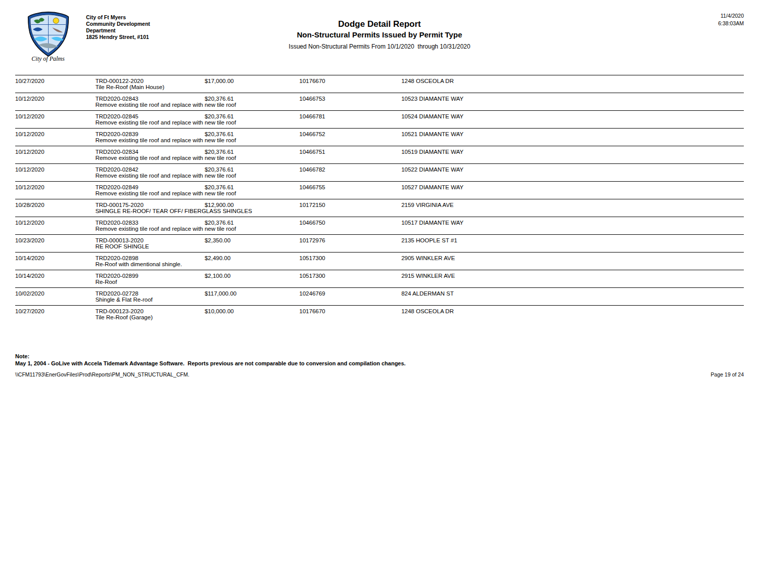City of Palms
City of Ft Myers
Community Development
Department
1825 Hendry Street, #101
11/4/2020
6:38:03AM
Dodge Detail Report
Non-Structural Permits Issued by Permit Type
Issued Non-Structural Permits From 10/1/2020 through 10/31/2020
| 10/27/2020 | TRD-000122-2020 | $17,000.00 | 10176670 | 1248 OSCEOLA DR |
| | Tile Re-Roof (Main House) |
| 10/12/2020 | TRD2020-02843 | $20,376.61 | 10466753 | 10523 DIAMANTE WAY |
| | Remove existing tile roof and replace with new tile roof |
| 10/12/2020 | TRD2020-02845 | $20,376.61 | 10466781 | 10524 DIAMANTE WAY |
| | Remove existing tile roof and replace with new tile roof |
| 10/12/2020 | TRD2020-02839 | $20,376.61 | 10466752 | 10521 DIAMANTE WAY |
| | Remove existing tile roof and replace with new tile roof |
| 10/12/2020 | TRD2020-02834 | $20,376.61 | 10466751 | 10519 DIAMANTE WAY |
| | Remove existing tile roof and replace with new tile roof |
| 10/12/2020 | TRD2020-02842 | $20,376.61 | 10466782 | 10522 DIAMANTE WAY |
| | Remove existing tile roof and replace with new tile roof |
| 10/12/2020 | TRD2020-02849 | $20,376.61 | 10466755 | 10527 DIAMANTE WAY |
| | Remove existing tile roof and replace with new tile roof |
| 10/28/2020 | TRD-000175-2020 | $12,900.00 | 10172150 | 2159 VIRGINIA AVE |
| | SHINGLE RE-ROOF/ TEAR OFF/ FIBERGLASS SHINGLES |
| 10/12/2020 | TRD2020-02833 | $20,376.61 | 10466750 | 10517 DIAMANTE WAY |
| | Remove existing tile roof and replace with new tile roof |
| 10/23/2020 | TRD-000013-2020 | $2,350.00 | 10172976 | 2135 HOOPLE ST #1 |
| | RE ROOF SHINGLE |
| 10/14/2020 | TRD2020-02898 | $2,490.00 | 10517300 | 2905 WINKLER AVE |
| | Re-Roof with dimentional shingle. |
| 10/14/2020 | TRD2020-02899 | $2,100.00 | 10517300 | 2915 WINKLER AVE |
| | Re-Roof |
| 10/02/2020 | TRD2020-02728 | $117,000.00 | 10246769 | 824 ALDERMAN ST |
| | Shingle & Flat Re-roof |
| 10/27/2020 | TRD-000123-2020 | $10,000.00 | 10176670 | 1248 OSCEOLA DR |
| | Tile Re-Roof (Garage) |
Note:
May 1, 2004 - GoLive with Accela Tidemark Advantage Software. Reports previous are not comparable due to conversion and compilation changes.
\\CFM11793\EnerGovFiles\Prod\Reports\PM_NON_STRUCTURAL_CFM. Page 19 of 24